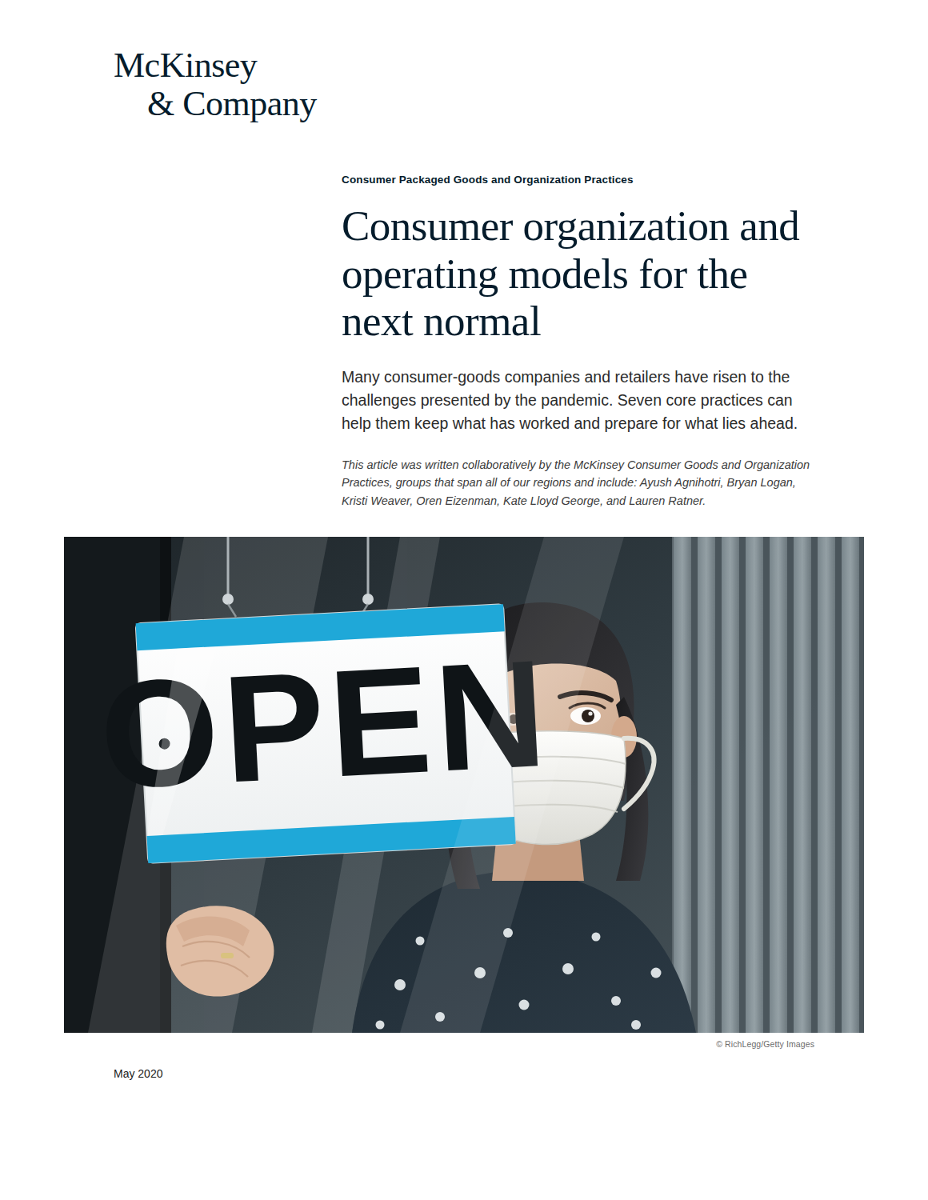McKinsey
& Company
Consumer Packaged Goods and Organization Practices
Consumer organization and operating models for the next normal
Many consumer-goods companies and retailers have risen to the challenges presented by the pandemic. Seven core practices can help them keep what has worked and prepare for what lies ahead.
This article was written collaboratively by the McKinsey Consumer Goods and Organization Practices, groups that span all of our regions and include: Ayush Agnihotri, Bryan Logan, Kristi Weaver, Oren Eizenman, Kate Lloyd George, and Lauren Ratner.
OPEN
© RichLegg/Getty Images
May 2020